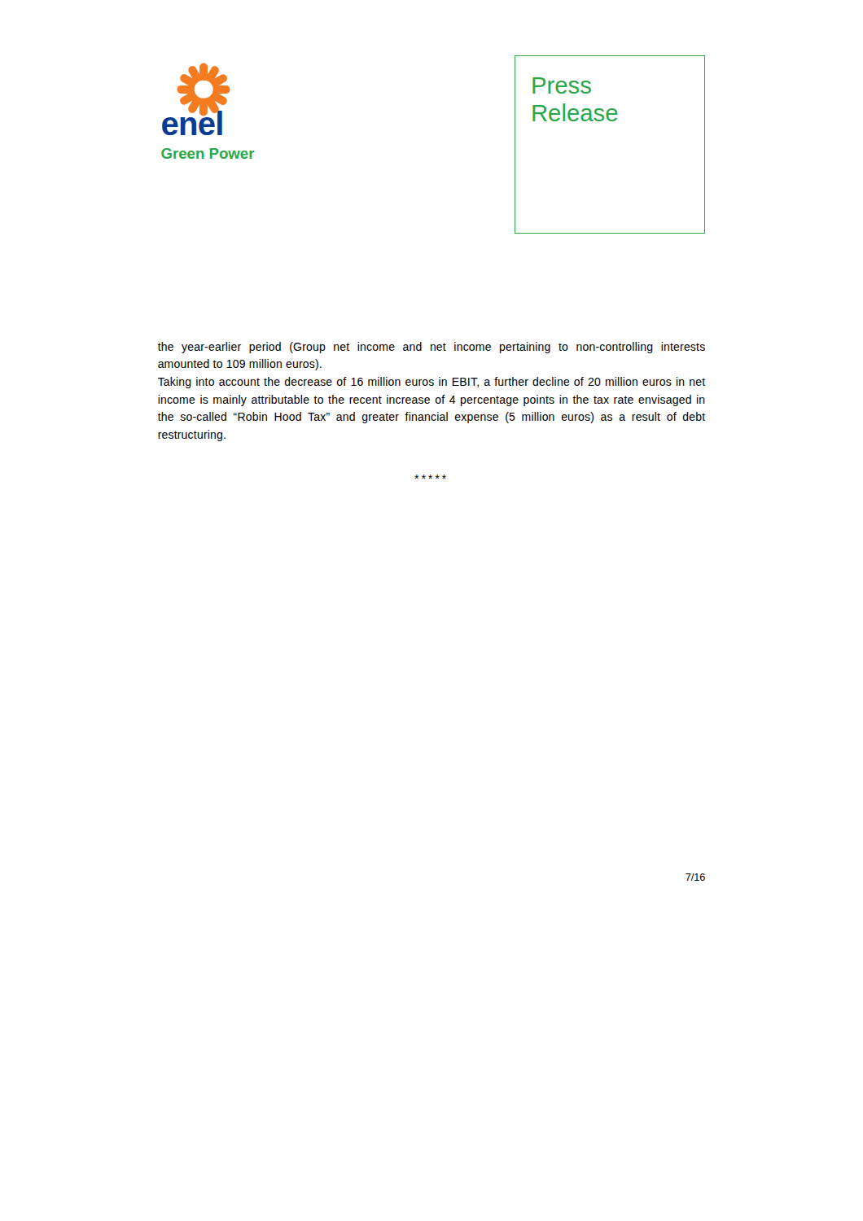enel
Green Power
Press
Release
the year-earlier period (Group net income and net income pertaining to non-controlling interests amounted to 109 million euros).
Taking into account the decrease of 16 million euros in EBIT, a further decline of 20 million euros in net income is mainly attributable to the recent increase of 4 percentage points in the tax rate envisaged in the so-called “Robin Hood Tax” and greater financial expense (5 million euros) as a result of debt restructuring.
*****
7/16